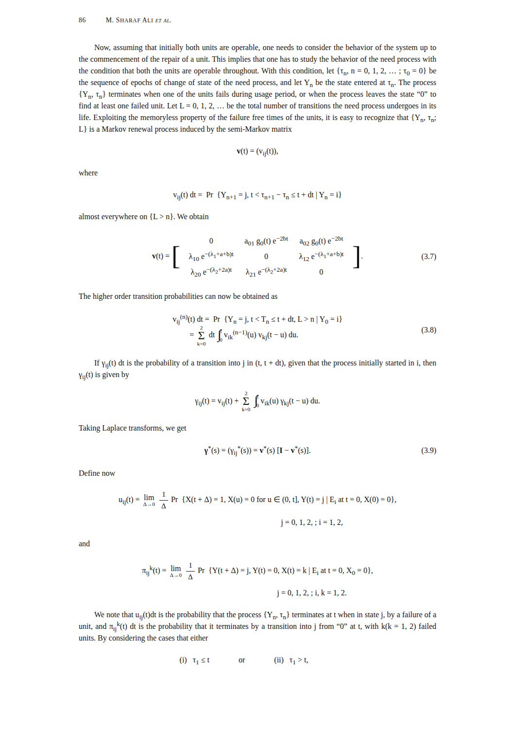86 M. SHARAF ALI et al.
Now, assuming that initially both units are operable, one needs to consider the behavior of the system up to the commencement of the repair of a unit. This implies that one has to study the behavior of the need process with the condition that both the units are operable throughout. With this condition, let {τn, n = 0, 1, 2, … ; τ0 = 0} be the sequence of epochs of change of state of the need process, and let Yn be the state entered at τn. The process {Yn, τn} terminates when one of the units fails during usage period, or when the process leaves the state “0” to find at least one failed unit. Let L = 0, 1, 2, … be the total number of transitions the need process undergoes in its life. Exploiting the memoryless property of the failure free times of the units, it is easy to recognize that {Yn, τn; L} is a Markov renewal process induced by the semi-Markov matrix
v(t) = (vij(t)),
where
vij(t) dt = Pr {Yn+1 = j, t < τn+1 − τn ≤ t + dt | Yn = i}
almost everywhere on {L > n}. We obtain
v(t) = [
| 0 | a 01 g 0 (t) e −2bt | a 02 g 0 (t) e −2bt |
| λ 10 e −(λ 1 +a+b)t | 0 | λ 12 e −(λ 1 +a+b)t |
| λ 20 e −(λ 2 +2a)t | λ 21 e −(λ 2 +2a)t | 0 |
]. (3.7)
The higher order transition probabilities can now be obtained as
vij(n)(t) dt = Pr {Yn = j, t < Tn ≤ t + dt, L > n | Y0 = i}
= 2 Σk=0 dt t∫0 vik(n−1)(u) vkj(t − u) du. (3.8)
If γij(t) dt is the probability of a transition into j in (t, t + dt), given that the process initially started in i, then γij(t) is given by
γij(t) = vij(t) + 2 Σk=0 t∫0 vik(u) γkj(t − u) du.
Taking Laplace transforms, we get
γ*(s) = (γij*(s)) = v*(s) [I − v*(s)]. (3.9)
Define now
uij(t) = lim Δ→0 1 Δ Pr {X(t + Δ) = 1, X(u) = 0 for u ∈ (0, t], Y(t) = j | Ei at t = 0, X(0) = 0},
j = 0, 1, 2, ; i = 1, 2,
and
πijk(t) = lim Δ→0 1 Δ Pr {Y(t + Δ) = j, Y(t) = 0, X(t) = k | Ei at t = 0, X0 = 0},
j = 0, 1, 2, ; i, k = 1, 2.
We note that uij(t)dt is the probability that the process {Yn, τn} terminates at t when in state j, by a failure of a unit, and πijk(t) dt is the probability that it terminates by a transition into j from “0” at t, with k(k = 1, 2) failed units. By considering the cases that either
(i) τ1 ≤ t or (ii) τ1 > t,